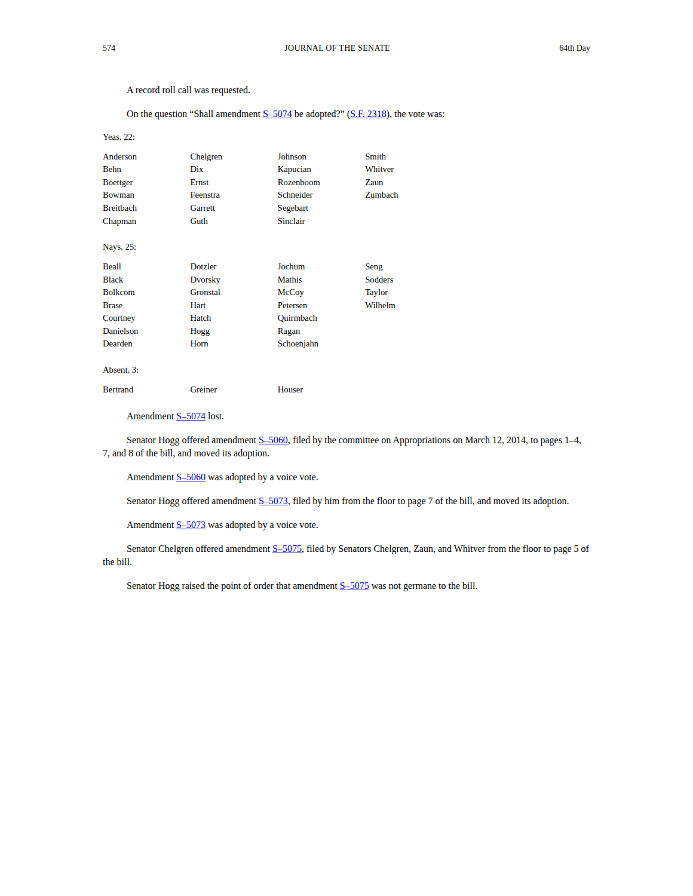574 JOURNAL OF THE SENATE 64th Day
A record roll call was requested.
On the question “Shall amendment S–5074 be adopted?” (S.F. 2318), the vote was:
Yeas, 22:
| Anderson | Chelgren | Johnson | Smith |
| Behn | Dix | Kapucian | Whitver |
| Boettger | Ernst | Rozenboom | Zaun |
| Bowman | Feenstra | Schneider | Zumbach |
| Breitbach | Garrett | Segebart | |
| Chapman | Guth | Sinclair | |
Nays, 25:
| Beall | Dotzler | Jochum | Seng |
| Black | Dvorsky | Mathis | Sodders |
| Bolkcom | Gronstal | McCoy | Taylor |
| Brase | Hart | Petersen | Wilhelm |
| Courtney | Hatch | Quirmbach | |
| Danielson | Hogg | Ragan | |
| Dearden | Horn | Schoenjahn | |
Absent, 3:
| Bertrand | Greiner | Houser | |
Amendment S–5074 lost.
Senator Hogg offered amendment S–5060, filed by the committee on Appropriations on March 12, 2014, to pages 1–4, 7, and 8 of the bill, and moved its adoption.
Amendment S–5060 was adopted by a voice vote.
Senator Hogg offered amendment S–5073, filed by him from the floor to page 7 of the bill, and moved its adoption.
Amendment S–5073 was adopted by a voice vote.
Senator Chelgren offered amendment S–5075, filed by Senators Chelgren, Zaun, and Whitver from the floor to page 5 of the bill.
Senator Hogg raised the point of order that amendment S–5075 was not germane to the bill.